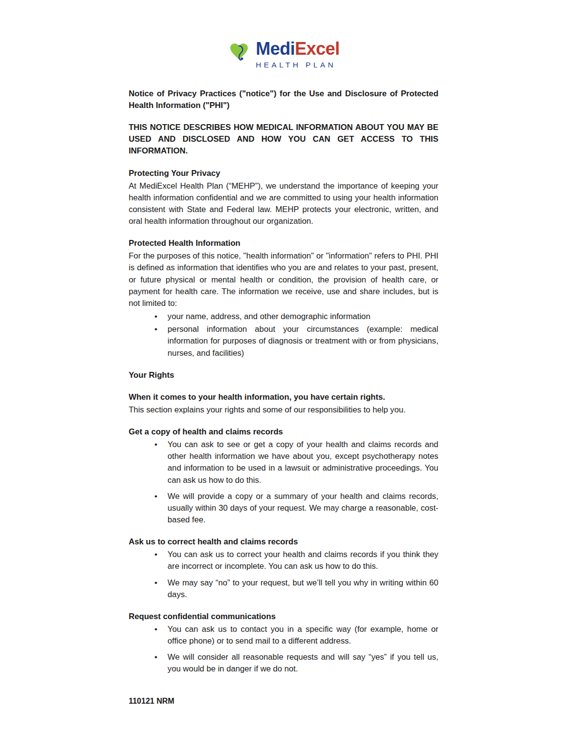Medi Excel
HEALTH PLAN
Notice of Privacy Practices ("notice") for the Use and Disclosure of Protected Health Information ("PHI")
THIS NOTICE DESCRIBES HOW MEDICAL INFORMATION ABOUT YOU MAY BE USED AND DISCLOSED AND HOW YOU CAN GET ACCESS TO THIS INFORMATION.
Protecting Your Privacy
At MediExcel Health Plan (“MEHP”), we understand the importance of keeping your health information confidential and we are committed to using your health information consistent with State and Federal law. MEHP protects your electronic, written, and oral health information throughout our organization.
Protected Health Information
For the purposes of this notice, "health information" or "information" refers to PHI. PHI is defined as information that identifies who you are and relates to your past, present, or future physical or mental health or condition, the provision of health care, or payment for health care. The information we receive, use and share includes, but is not limited to:
your name, address, and other demographic information
personal information about your circumstances (example: medical information for purposes of diagnosis or treatment with or from physicians, nurses, and facilities)
Your Rights
When it comes to your health information, you have certain rights.
This section explains your rights and some of our responsibilities to help you.
Get a copy of health and claims records
You can ask to see or get a copy of your health and claims records and other health information we have about you, except psychotherapy notes and information to be used in a lawsuit or administrative proceedings. You can ask us how to do this.
We will provide a copy or a summary of your health and claims records, usually within 30 days of your request. We may charge a reasonable, cost-based fee.
Ask us to correct health and claims records
You can ask us to correct your health and claims records if you think they are incorrect or incomplete. You can ask us how to do this.
We may say “no” to your request, but we’ll tell you why in writing within 60 days.
Request confidential communications
You can ask us to contact you in a specific way (for example, home or office phone) or to send mail to a different address.
We will consider all reasonable requests and will say “yes” if you tell us, you would be in danger if we do not.
110121 NRM